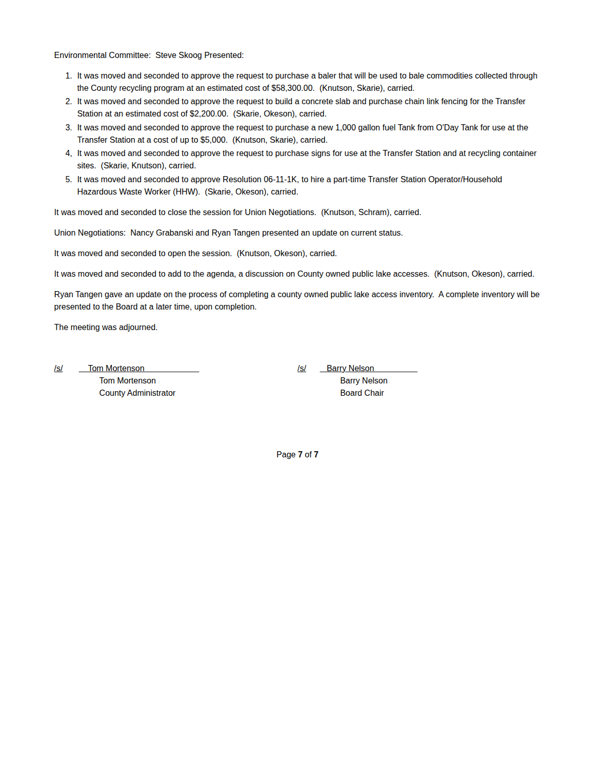Environmental Committee: Steve Skoog Presented:
1. It was moved and seconded to approve the request to purchase a baler that will be used to bale commodities collected through the County recycling program at an estimated cost of $58,300.00. (Knutson, Skarie), carried.
2. It was moved and seconded to approve the request to build a concrete slab and purchase chain link fencing for the Transfer Station at an estimated cost of $2,200.00. (Skarie, Okeson), carried.
3. It was moved and seconded to approve the request to purchase a new 1,000 gallon fuel Tank from O'Day Tank for use at the Transfer Station at a cost of up to $5,000. (Knutson, Skarie), carried.
4, It was moved and seconded to approve the request to purchase signs for use at the Transfer Station and at recycling container sites. (Skarie, Knutson), carried.
5. It was moved and seconded to approve Resolution 06-11-1K, to hire a part-time Transfer Station Operator/Household Hazardous Waste Worker (HHW). (Skarie, Okeson), carried.
It was moved and seconded to close the session for Union Negotiations. (Knutson, Schram), carried.
Union Negotiations: Nancy Grabanski and Ryan Tangen presented an update on current status.
It was moved and seconded to open the session. (Knutson, Okeson), carried.
It was moved and seconded to add to the agenda, a discussion on County owned public lake accesses. (Knutson, Okeson), carried.
Ryan Tangen gave an update on the process of completing a county owned public lake access inventory. A complete inventory will be presented to the Board at a later time, upon completion.
The meeting was adjourned.
| /s/ Tom Mortenson Tom Mortenson County Administrator | /s/ Barry Nelson Barry Nelson Board Chair |
Page 7 of 7